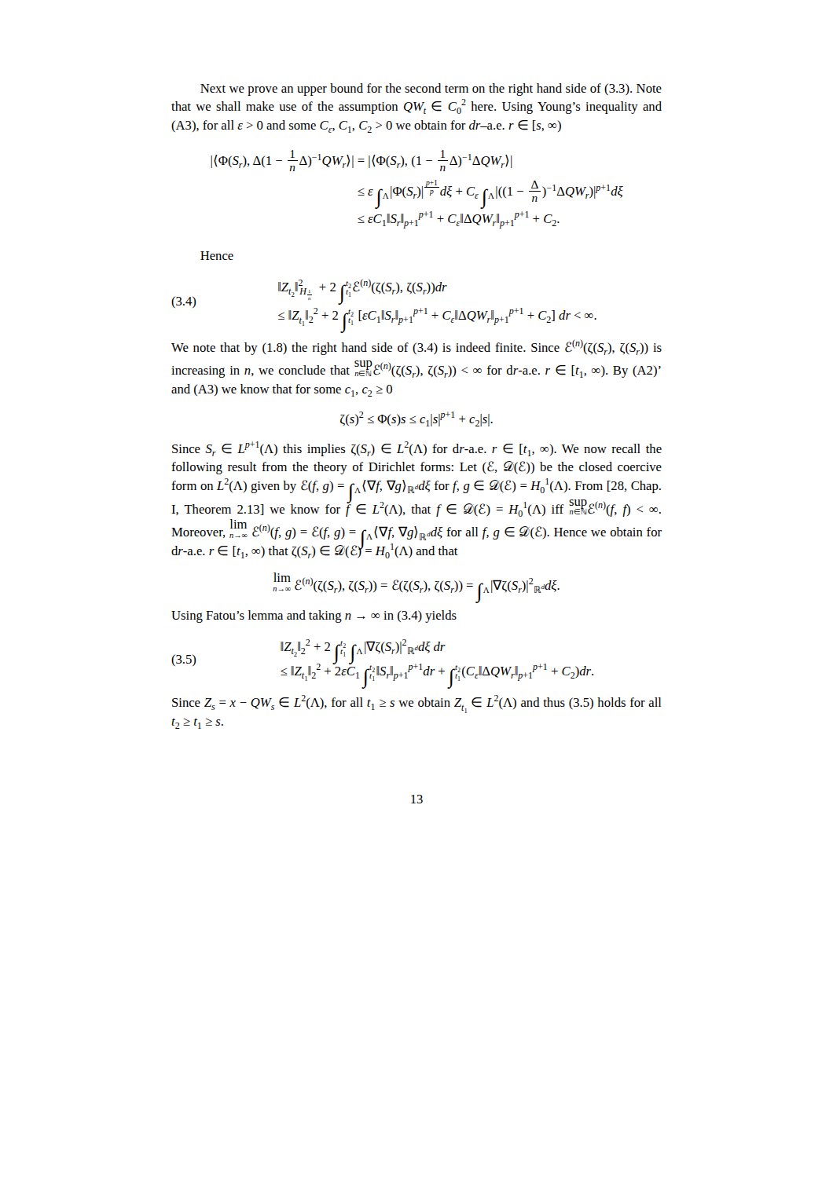Next we prove an upper bound for the second term on the right hand side of (3.3). Note that we shall make use of the assumption QWt ∈ C02 here. Using Young’s inequality and (A3), for all ε > 0 and some Cε, C1, C2 > 0 we obtain for dr–a.e. r ∈ [s, ∞)
| /⟨Φ( S r ), Δ(1 − 1 n Δ) −1 QW r ⟩/ | = /⟨Φ( S r ), (1 − 1 n Δ) −1 Δ QW r ⟩/ |
| | ≤ ε ∫ Λ /Φ( S r )/ p +1 p dξ + C ε ∫ Λ /((1 − Δ n ) −1 Δ QW r )/ p +1 dξ |
| | ≤ εC 1 ‖ S r ‖ p +1 p +1 + C ε ‖Δ QW r ‖ p +1 p +1 + C 2 . |
Hence
(3.4)
‖Zt2‖2H1 n + 2 ∫t2 t1 ℰ(n)(ζ(Sr), ζ(Sr))dr
≤ ‖Zt1‖22 + 2 ∫t2 t1 [εC1‖Sr‖p+1p+1 + Cε‖ΔQWr‖p+1p+1 + C2] dr < ∞.
We note that by (1.8) the right hand side of (3.4) is indeed finite. Since ℰ(n)(ζ(Sr), ζ(Sr)) is increasing in n, we conclude that sup n∈ℕℰ(n)(ζ(Sr), ζ(Sr)) < ∞ for dr-a.e. r ∈ [t1, ∞). By (A2)’ and (A3) we know that for some c1, c2 ≥ 0
ζ(s)2 ≤ Φ(s)s ≤ c1|s|p+1 + c2|s|.
Since Sr ∈ Lp+1(Λ) this implies ζ(Sr) ∈ L2(Λ) for dr-a.e. r ∈ [t1, ∞). We now recall the following result from the theory of Dirichlet forms: Let (ℰ, 𝒟(ℰ)) be the closed coercive form on L2(Λ) given by ℰ(f, g) = ∫Λ⟨∇f, ∇g⟩ℝddξ for f, g ∈ 𝒟(ℰ) = H01(Λ). From [28, Chap. I, Theorem 2.13] we know for f ∈ L2(Λ), that f ∈ 𝒟(ℰ) = H01(Λ) iff sup n∈ℕℰ(n)(f, f) < ∞. Moreover, lim n→∞ ℰ(n)(f, g) = ℰ(f, g) = ∫Λ⟨∇f, ∇g⟩ℝddξ for all f, g ∈ 𝒟(ℰ). Hence we obtain for dr-a.e. r ∈ [t1, ∞) that ζ(Sr) ∈ 𝒟(ℰ) = H01(Λ) and that
lim n→∞ ℰ(n)(ζ(Sr), ζ(Sr)) = ℰ(ζ(Sr), ζ(Sr)) = ∫Λ|∇ζ(Sr)|2ℝddξ.
Using Fatou’s lemma and taking n → ∞ in (3.4) yields
(3.5)
‖Zt2‖22 + 2 ∫t2 t1 ∫Λ|∇ζ(Sr)|2ℝddξ dr
≤ ‖Zt1‖22 + 2εC1 ∫t2 t1‖Sr‖p+1p+1dr + ∫t2 t1(Cε‖ΔQWr‖p+1p+1 + C2)dr.
Since Zs = x − QWs ∈ L2(Λ), for all t1 ≥ s we obtain Zt1 ∈ L2(Λ) and thus (3.5) holds for all t2 ≥ t1 ≥ s.
13